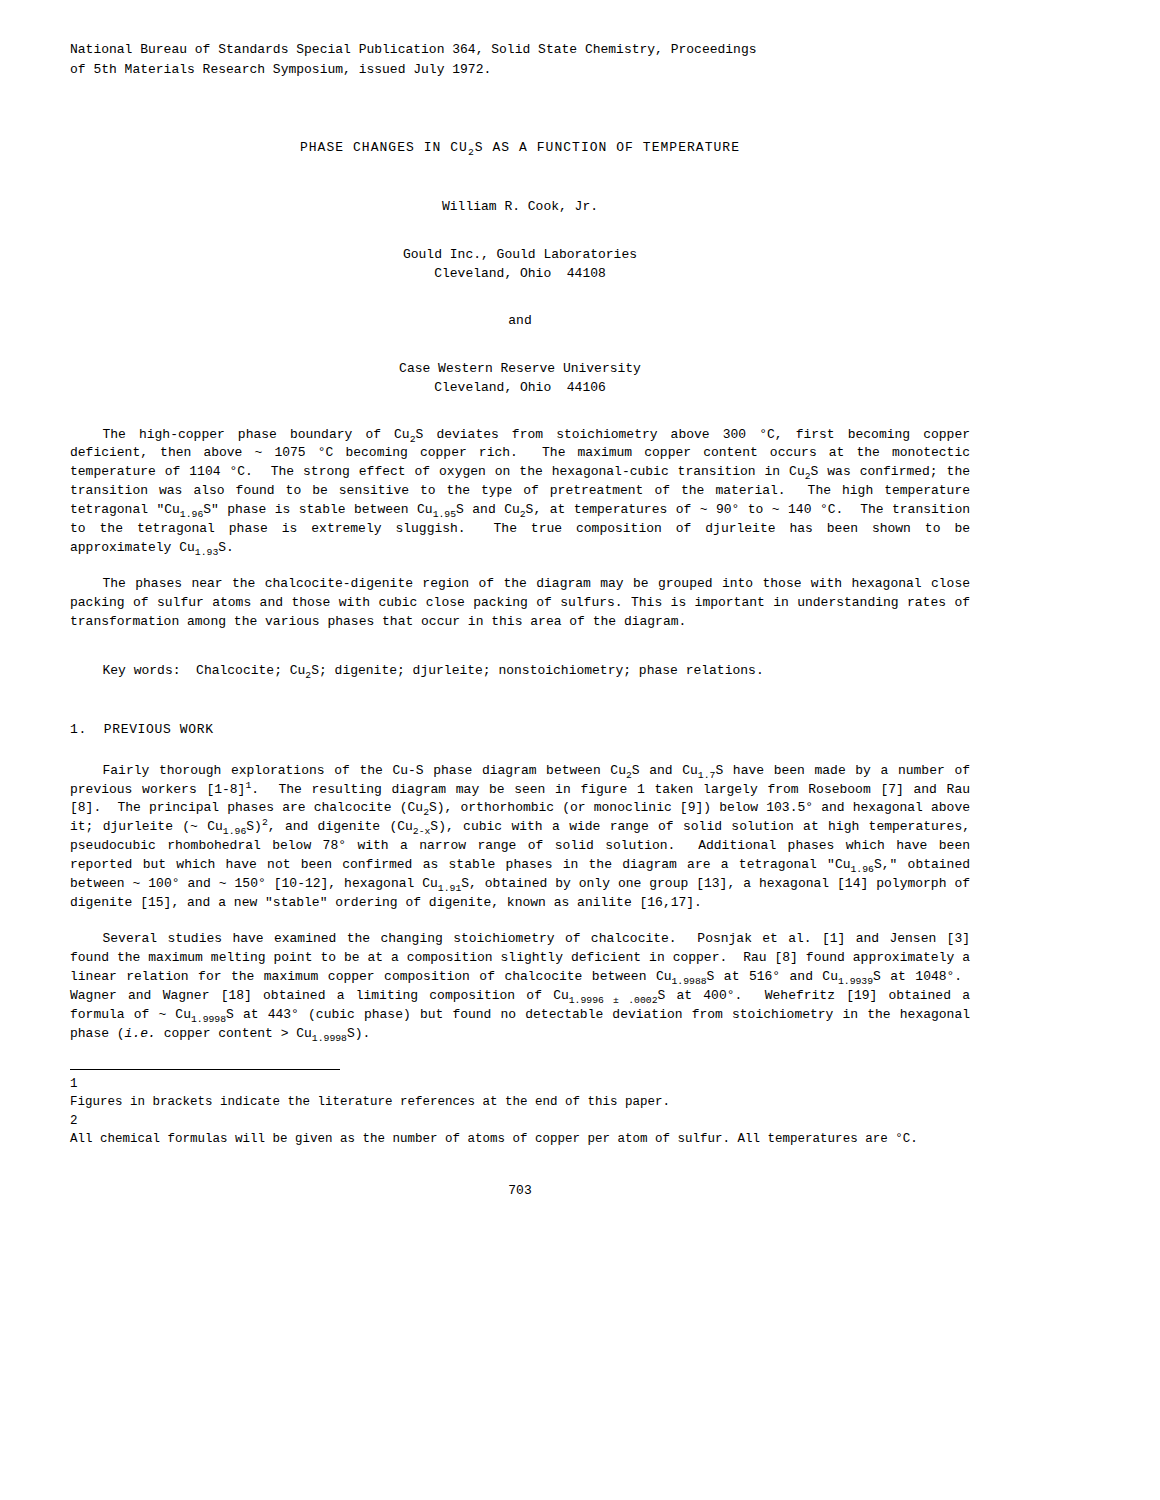National Bureau of Standards Special Publication 364, Solid State Chemistry, Proceedings
of 5th Materials Research Symposium, issued July 1972.
PHASE CHANGES IN CU2S AS A FUNCTION OF TEMPERATURE
William R. Cook, Jr.
Gould Inc., Gould Laboratories
Cleveland, Ohio 44108
and
Case Western Reserve University
Cleveland, Ohio 44106
The high-copper phase boundary of Cu2S deviates from stoichiometry above 300 °C, first becoming copper deficient, then above ~ 1075 °C becoming copper rich. The maximum copper content occurs at the monotectic temperature of 1104 °C. The strong effect of oxygen on the hexagonal-cubic transition in Cu2S was confirmed; the transition was also found to be sensitive to the type of pretreatment of the material. The high temperature tetragonal "Cu1.96S" phase is stable between Cu1.95S and Cu2S, at temperatures of ~ 90° to ~ 140 °C. The transition to the tetragonal phase is extremely sluggish. The true composition of djurleite has been shown to be approximately Cu1.93S.
The phases near the chalcocite-digenite region of the diagram may be grouped into those with hexagonal close packing of sulfur atoms and those with cubic close packing of sulfurs. This is important in understanding rates of transformation among the various phases that occur in this area of the diagram.
Key words: Chalcocite; Cu2S; digenite; djurleite; nonstoichiometry; phase relations.
1. PREVIOUS WORK
Fairly thorough explorations of the Cu-S phase diagram between Cu2S and Cu1.7S have been made by a number of previous workers [1-8]1. The resulting diagram may be seen in figure 1 taken largely from Roseboom [7] and Rau [8]. The principal phases are chalcocite (Cu2S), orthorhombic (or monoclinic [9]) below 103.5° and hexagonal above it; djurleite (~ Cu1.96S)2, and digenite (Cu2-xS), cubic with a wide range of solid solution at high temperatures, pseudocubic rhombohedral below 78° with a narrow range of solid solution. Additional phases which have been reported but which have not been confirmed as stable phases in the diagram are a tetragonal "Cu1.96S," obtained between ~ 100° and ~ 150° [10-12], hexagonal Cu1.91S, obtained by only one group [13], a hexagonal [14] polymorph of digenite [15], and a new "stable" ordering of digenite, known as anilite [16,17].
Several studies have examined the changing stoichiometry of chalcocite. Posnjak et al. [1] and Jensen [3] found the maximum melting point to be at a composition slightly deficient in copper. Rau [8] found approximately a linear relation for the maximum copper composition of chalcocite between Cu1.9988S at 516° and Cu1.9939S at 1048°. Wagner and Wagner [18] obtained a limiting composition of Cu1.9996 ± .0002S at 400°. Wehefritz [19] obtained a formula of ~ Cu1.9998S at 443° (cubic phase) but found no detectable deviation from stoichiometry in the hexagonal phase (i.e. copper content > Cu1.9998S).
1 Figures in brackets indicate the literature references at the end of this paper.
2 All chemical formulas will be given as the number of atoms of copper per atom of sulfur. All temperatures are °C.
703